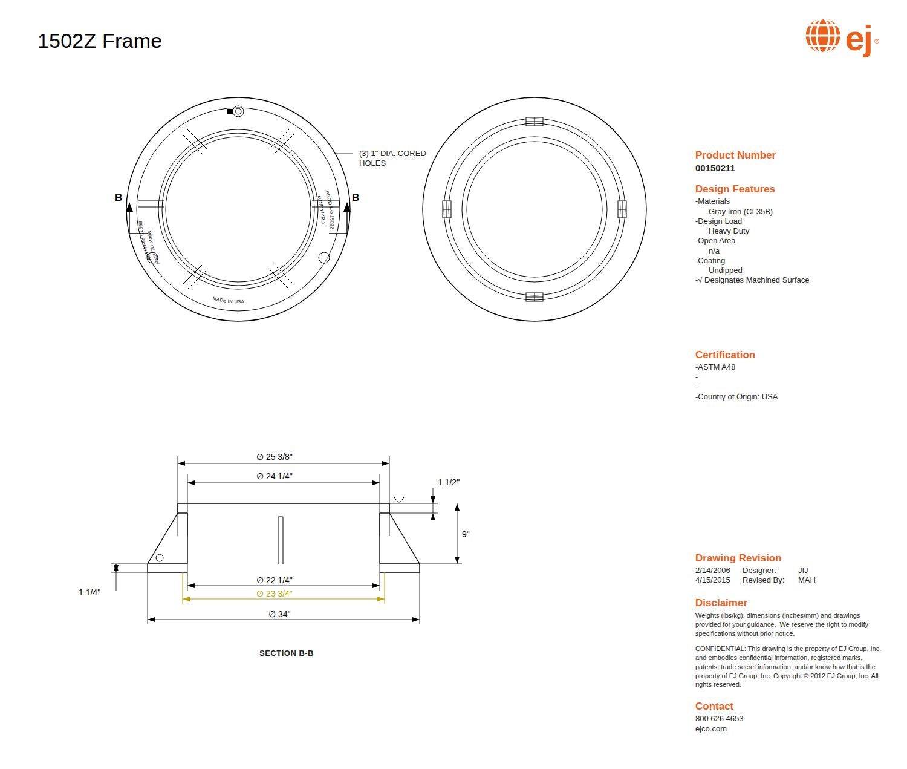1502Z Frame
ej®
(3) 1" DIA. CORED
HOLES
B B ASTM A48 CL35B AASHTO M306 PROD NO 1502Z MO/DY/YR X MADE IN USA
∅ 25 3/8" ∅ 24 1/4" 1 1/2" 9" 1 1/4" ∅ 22 1/4" ∅ 23 3/4" ∅ 34"
SECTION B-B
Product Number
00150211
Design Features
-Materials
Gray Iron (CL35B)
-Design Load
Heavy Duty
-Open Area
n/a
-Coating
Undipped
-√ Designates Machined Surface
Certification
-ASTM A48
-
-
-Country of Origin: USA
Drawing Revision
2/14/2006 Designer: JIJ
4/15/2015 Revised By: MAH
Disclaimer
Weights (lbs/kg), dimensions (inches/mm) and drawings provided for your guidance. We reserve the right to modify specifications without prior notice.
CONFIDENTIAL: This drawing is the property of EJ Group, Inc. and embodies confidential information, registered marks, patents, trade secret information, and/or know how that is the property of EJ Group, Inc. Copyright © 2012 EJ Group, Inc. All rights reserved.
Contact
800 626 4653
ejco.com